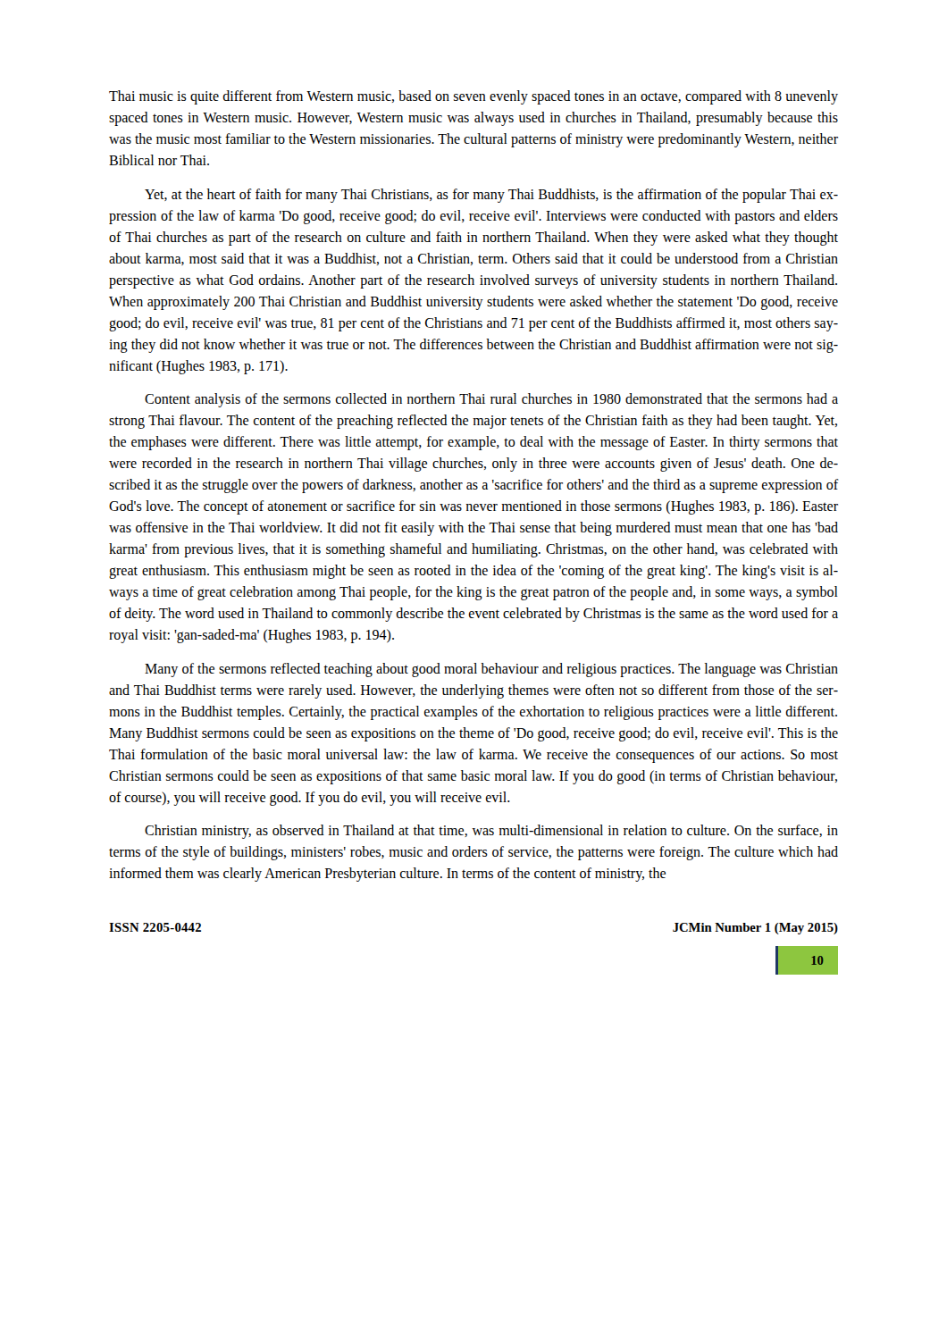Thai music is quite different from Western music, based on seven evenly spaced tones in an octave, compared with 8 unevenly spaced tones in Western music. However, Western music was always used in churches in Thailand, presumably because this was the music most familiar to the Western missionaries. The cultural patterns of ministry were predominantly Western, neither Biblical nor Thai.
Yet, at the heart of faith for many Thai Christians, as for many Thai Buddhists, is the affirmation of the popular Thai expression of the law of karma 'Do good, receive good; do evil, receive evil'. Interviews were conducted with pastors and elders of Thai churches as part of the research on culture and faith in northern Thailand. When they were asked what they thought about karma, most said that it was a Buddhist, not a Christian, term. Others said that it could be understood from a Christian perspective as what God ordains. Another part of the research involved surveys of university students in northern Thailand. When approximately 200 Thai Christian and Buddhist university students were asked whether the statement 'Do good, receive good; do evil, receive evil' was true, 81 per cent of the Christians and 71 per cent of the Buddhists affirmed it, most others saying they did not know whether it was true or not. The differences between the Christian and Buddhist affirmation were not significant (Hughes 1983, p. 171).
Content analysis of the sermons collected in northern Thai rural churches in 1980 demonstrated that the sermons had a strong Thai flavour. The content of the preaching reflected the major tenets of the Christian faith as they had been taught. Yet, the emphases were different. There was little attempt, for example, to deal with the message of Easter. In thirty sermons that were recorded in the research in northern Thai village churches, only in three were accounts given of Jesus' death. One described it as the struggle over the powers of darkness, another as a 'sacrifice for others' and the third as a supreme expression of God's love. The concept of atonement or sacrifice for sin was never mentioned in those sermons (Hughes 1983, p. 186). Easter was offensive in the Thai worldview. It did not fit easily with the Thai sense that being murdered must mean that one has 'bad karma' from previous lives, that it is something shameful and humiliating. Christmas, on the other hand, was celebrated with great enthusiasm. This enthusiasm might be seen as rooted in the idea of the 'coming of the great king'. The king's visit is always a time of great celebration among Thai people, for the king is the great patron of the people and, in some ways, a symbol of deity. The word used in Thailand to commonly describe the event celebrated by Christmas is the same as the word used for a royal visit: 'gan-saded-ma' (Hughes 1983, p. 194).
Many of the sermons reflected teaching about good moral behaviour and religious practices. The language was Christian and Thai Buddhist terms were rarely used. However, the underlying themes were often not so different from those of the sermons in the Buddhist temples. Certainly, the practical examples of the exhortation to religious practices were a little different. Many Buddhist sermons could be seen as expositions on the theme of 'Do good, receive good; do evil, receive evil'. This is the Thai formulation of the basic moral universal law: the law of karma. We receive the consequences of our actions. So most Christian sermons could be seen as expositions of that same basic moral law. If you do good (in terms of Christian behaviour, of course), you will receive good. If you do evil, you will receive evil.
Christian ministry, as observed in Thailand at that time, was multi-dimensional in relation to culture. On the surface, in terms of the style of buildings, ministers' robes, music and orders of service, the patterns were foreign. The culture which had informed them was clearly American Presbyterian culture. In terms of the content of ministry, the
ISSN 2205-0442
JCMin Number 1 (May 2015)
10